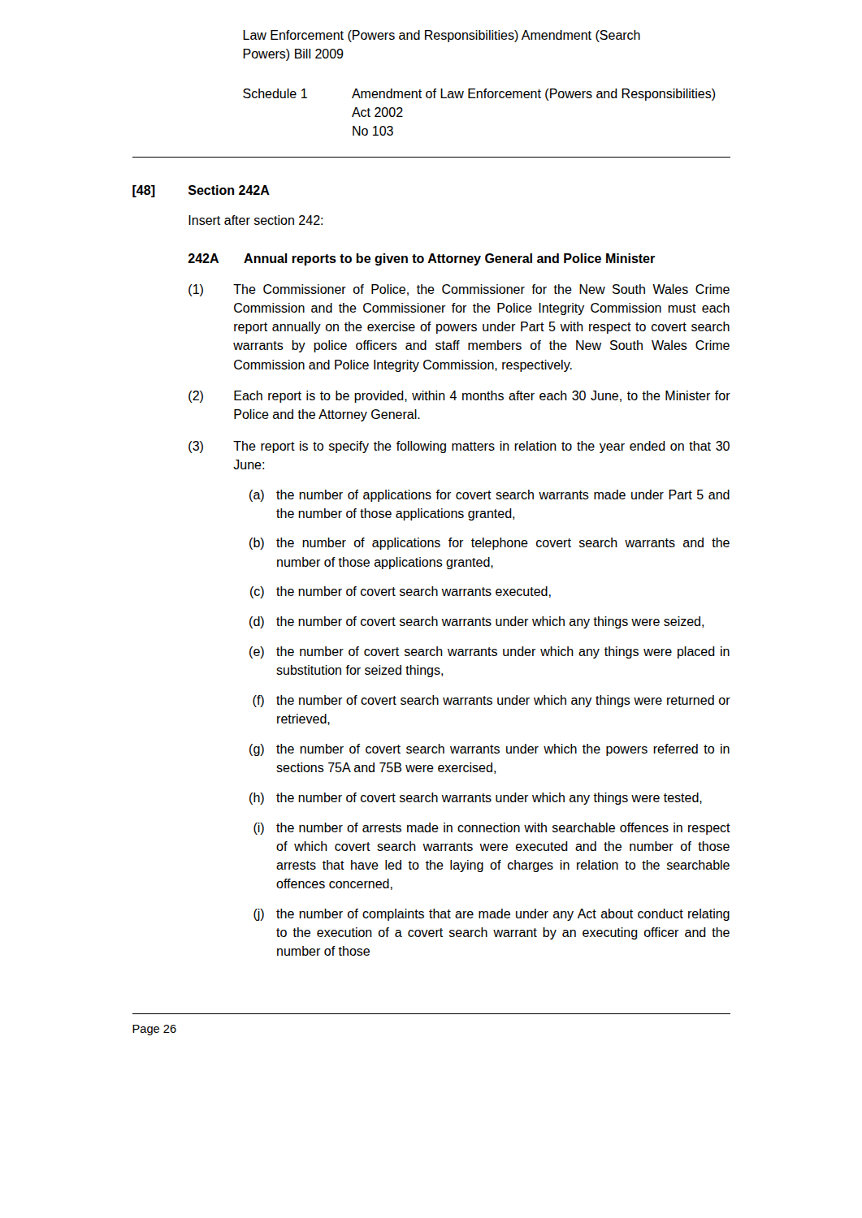Law Enforcement (Powers and Responsibilities) Amendment (Search
Powers) Bill 2009
Schedule 1
Amendment of Law Enforcement (Powers and Responsibilities) Act 2002
No 103
[48] Section 242A
Insert after section 242:
242A Annual reports to be given to Attorney General and Police Minister
(1) The Commissioner of Police, the Commissioner for the New South Wales Crime Commission and the Commissioner for the Police Integrity Commission must each report annually on the exercise of powers under Part 5 with respect to covert search warrants by police officers and staff members of the New South Wales Crime Commission and Police Integrity Commission, respectively.
(2) Each report is to be provided, within 4 months after each 30 June, to the Minister for Police and the Attorney General.
(3) The report is to specify the following matters in relation to the year ended on that 30 June:
(a) the number of applications for covert search warrants made under Part 5 and the number of those applications granted,
(b) the number of applications for telephone covert search warrants and the number of those applications granted,
(c) the number of covert search warrants executed,
(d) the number of covert search warrants under which any things were seized,
(e) the number of covert search warrants under which any things were placed in substitution for seized things,
(f) the number of covert search warrants under which any things were returned or retrieved,
(g) the number of covert search warrants under which the powers referred to in sections 75A and 75B were exercised,
(h) the number of covert search warrants under which any things were tested,
(i) the number of arrests made in connection with searchable offences in respect of which covert search warrants were executed and the number of those arrests that have led to the laying of charges in relation to the searchable offences concerned,
(j) the number of complaints that are made under any Act about conduct relating to the execution of a covert search warrant by an executing officer and the number of those
Page 26